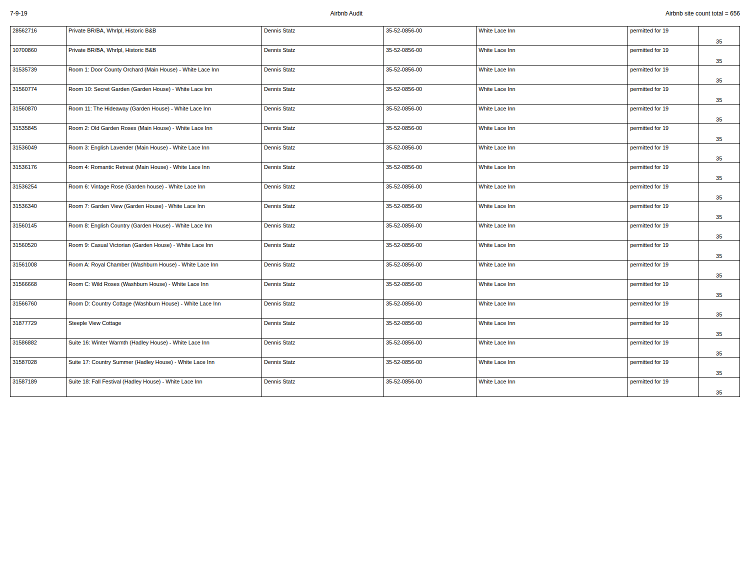7-9-19
Airbnb Audit
Airbnb site count total = 656
| 28562716 | Private BR/BA, Whrlpl, Historic B&B | Dennis Statz | 35-52-0856-00 | White Lace Inn | permitted for 19 | 35 |
| 10700860 | Private BR/BA, Whrlpl, Historic B&B | Dennis Statz | 35-52-0856-00 | White Lace Inn | permitted for 19 | 35 |
| 31535739 | Room 1: Door County Orchard (Main House) - White Lace Inn | Dennis Statz | 35-52-0856-00 | White Lace Inn | permitted for 19 | 35 |
| 31560774 | Room 10: Secret Garden (Garden House) - White Lace Inn | Dennis Statz | 35-52-0856-00 | White Lace Inn | permitted for 19 | 35 |
| 31560870 | Room 11: The Hideaway (Garden House) - White Lace Inn | Dennis Statz | 35-52-0856-00 | White Lace Inn | permitted for 19 | 35 |
| 31535845 | Room 2: Old Garden Roses (Main House) - White Lace Inn | Dennis Statz | 35-52-0856-00 | White Lace Inn | permitted for 19 | 35 |
| 31536049 | Room 3: English Lavender (Main House) - White Lace Inn | Dennis Statz | 35-52-0856-00 | White Lace Inn | permitted for 19 | 35 |
| 31536176 | Room 4: Romantic Retreat (Main House) - White Lace Inn | Dennis Statz | 35-52-0856-00 | White Lace Inn | permitted for 19 | 35 |
| 31536254 | Room 6: Vintage Rose (Garden house) - White Lace Inn | Dennis Statz | 35-52-0856-00 | White Lace Inn | permitted for 19 | 35 |
| 31536340 | Room 7: Garden View (Garden House) - White Lace Inn | Dennis Statz | 35-52-0856-00 | White Lace Inn | permitted for 19 | 35 |
| 31560145 | Room 8: English Country (Garden House) - White Lace Inn | Dennis Statz | 35-52-0856-00 | White Lace Inn | permitted for 19 | 35 |
| 31560520 | Room 9: Casual Victorian (Garden House) - White Lace Inn | Dennis Statz | 35-52-0856-00 | White Lace Inn | permitted for 19 | 35 |
| 31561008 | Room A: Royal Chamber (Washburn House) - White Lace Inn | Dennis Statz | 35-52-0856-00 | White Lace Inn | permitted for 19 | 35 |
| 31566668 | Room C: Wild Roses (Washburn House) - White Lace Inn | Dennis Statz | 35-52-0856-00 | White Lace Inn | permitted for 19 | 35 |
| 31566760 | Room D: Country Cottage (Washburn House) - White Lace Inn | Dennis Statz | 35-52-0856-00 | White Lace Inn | permitted for 19 | 35 |
| 31877729 | Steeple View Cottage | Dennis Statz | 35-52-0856-00 | White Lace Inn | permitted for 19 | 35 |
| 31586882 | Suite 16: Winter Warmth (Hadley House) - White Lace Inn | Dennis Statz | 35-52-0856-00 | White Lace Inn | permitted for 19 | 35 |
| 31587028 | Suite 17: Country Summer (Hadley House) - White Lace Inn | Dennis Statz | 35-52-0856-00 | White Lace Inn | permitted for 19 | 35 |
| 31587189 | Suite 18: Fall Festival (Hadley House) - White Lace Inn | Dennis Statz | 35-52-0856-00 | White Lace Inn | permitted for 19 | 35 |